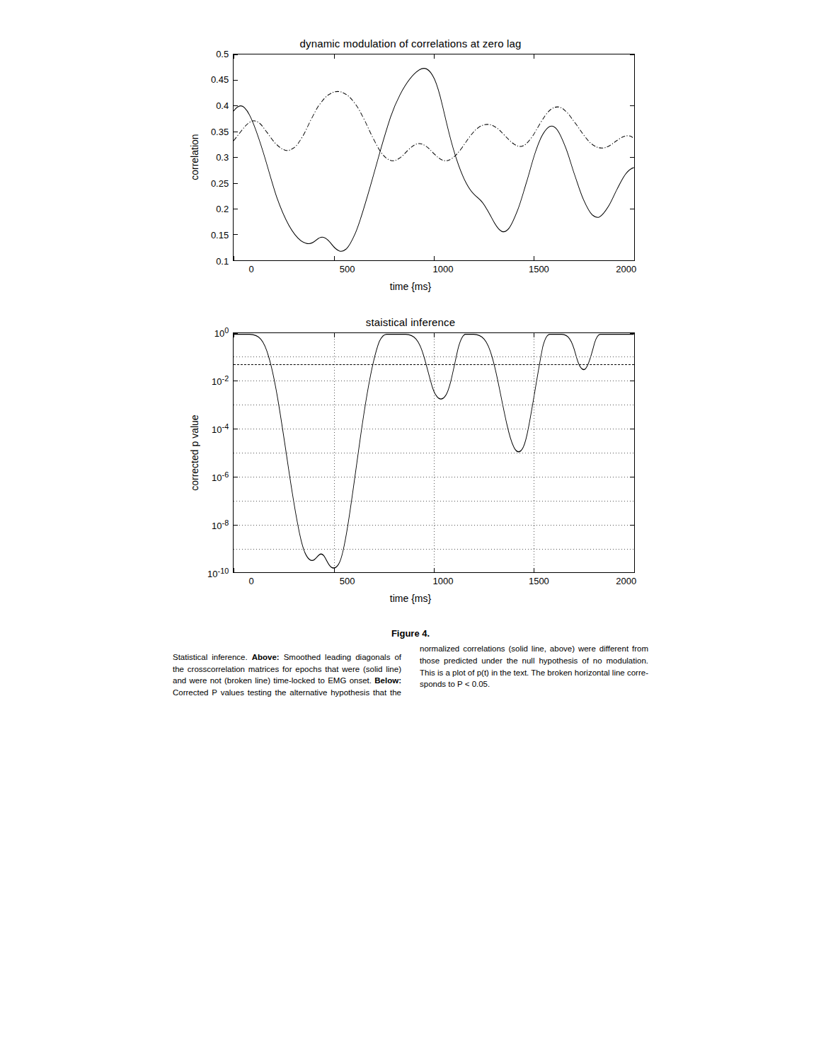dynamic modulation of correlations at zero lag
correlation
0.5 0.45 0.4 0.35 0.3 0.25 0.2 0.15 0.1
0 500 1000 1500 2000
time {ms}
staistical inference
corrected p value
100 10-2 10-4 10-6 10-8 10-10
0 500 1000 1500 2000
time {ms}
Figure 4.
Statistical inference. Above: Smoothed leading diagonals of the crosscorrelation matrices for epochs that were (solid line) and were not (broken line) time-locked to EMG onset. Below: Corrected P values testing the alternative hypothesis that the normalized correlations (solid line, above) were different from those predicted under the null hypothesis of no modulation. This is a plot of p(t) in the text. The broken horizontal line corresponds to P < 0.05.